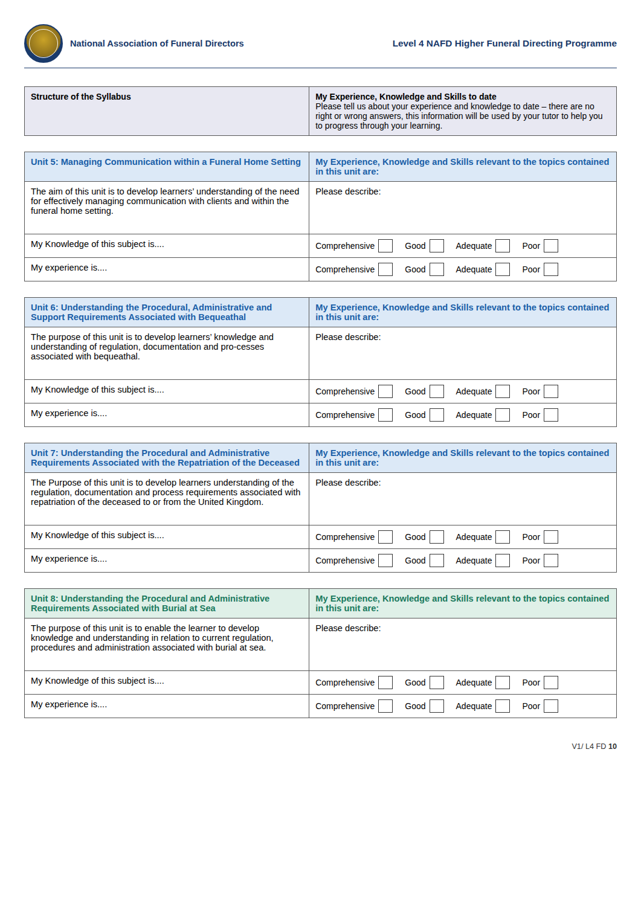National Association of Funeral Directors
Level 4 NAFD Higher Funeral Directing Programme
| Structure of the Syllabus | My Experience, Knowledge and Skills to date Please tell us about your experience and knowledge to date – there are no right or wrong answers, this information will be used by your tutor to help you to progress through your learning. |
| Unit 5: Managing Communication within a Funeral Home Setting | My Experience, Knowledge and Skills relevant to the topics contained in this unit are: |
| The aim of this unit is to develop learners’ understanding of the need for effectively managing communication with clients and within the funeral home setting. | Please describe: |
| My Knowledge of this subject is.... | Comprehensive Good Adequate Poor |
| My experience is.... | Comprehensive Good Adequate Poor |
| Unit 6: Understanding the Procedural, Administrative and Support Requirements Associated with Bequeathal | My Experience, Knowledge and Skills relevant to the topics contained in this unit are: |
| The purpose of this unit is to develop learners’ knowledge and understanding of regulation, documentation and pro-cesses associated with bequeathal. | Please describe: |
| My Knowledge of this subject is.... | Comprehensive Good Adequate Poor |
| My experience is.... | Comprehensive Good Adequate Poor |
| Unit 7: Understanding the Procedural and Administrative Requirements Associated with the Repatriation of the Deceased | My Experience, Knowledge and Skills relevant to the topics contained in this unit are: |
| The Purpose of this unit is to develop learners understanding of the regulation, documentation and process requirements associated with repatriation of the deceased to or from the United Kingdom. | Please describe: |
| My Knowledge of this subject is.... | Comprehensive Good Adequate Poor |
| My experience is.... | Comprehensive Good Adequate Poor |
| Unit 8: Understanding the Procedural and Administrative Requirements Associated with Burial at Sea | My Experience, Knowledge and Skills relevant to the topics contained in this unit are: |
| The purpose of this unit is to enable the learner to develop knowledge and understanding in relation to current regulation, procedures and administration associated with burial at sea. | Please describe: |
| My Knowledge of this subject is.... | Comprehensive Good Adequate Poor |
| My experience is.... | Comprehensive Good Adequate Poor |
V1/ L4 FD 10